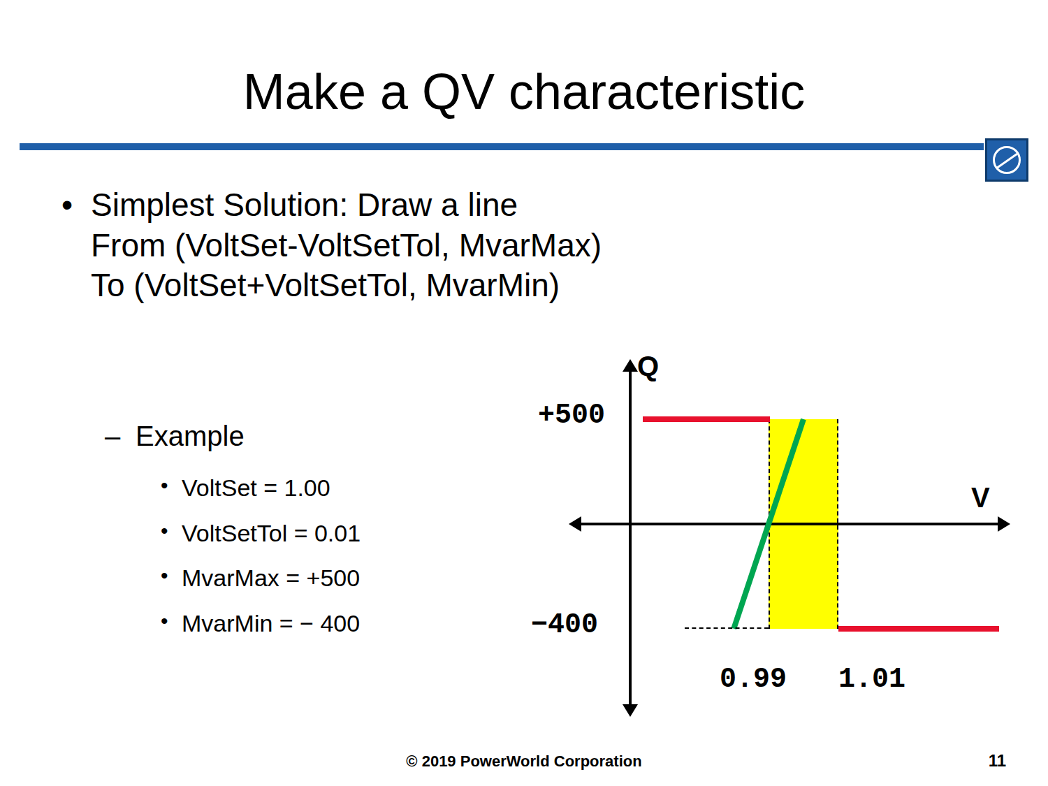Make a QV characteristic
Simplest Solution: Draw a line
From (VoltSet-VoltSetTol, MvarMax)
To (VoltSet+VoltSetTol, MvarMin)
Example
VoltSet = 1.00
VoltSetTol = 0.01
MvarMax = +500
MvarMin = − 400
Q V +500 −400 0.99 1.01
© 2019 PowerWorld Corporation
11